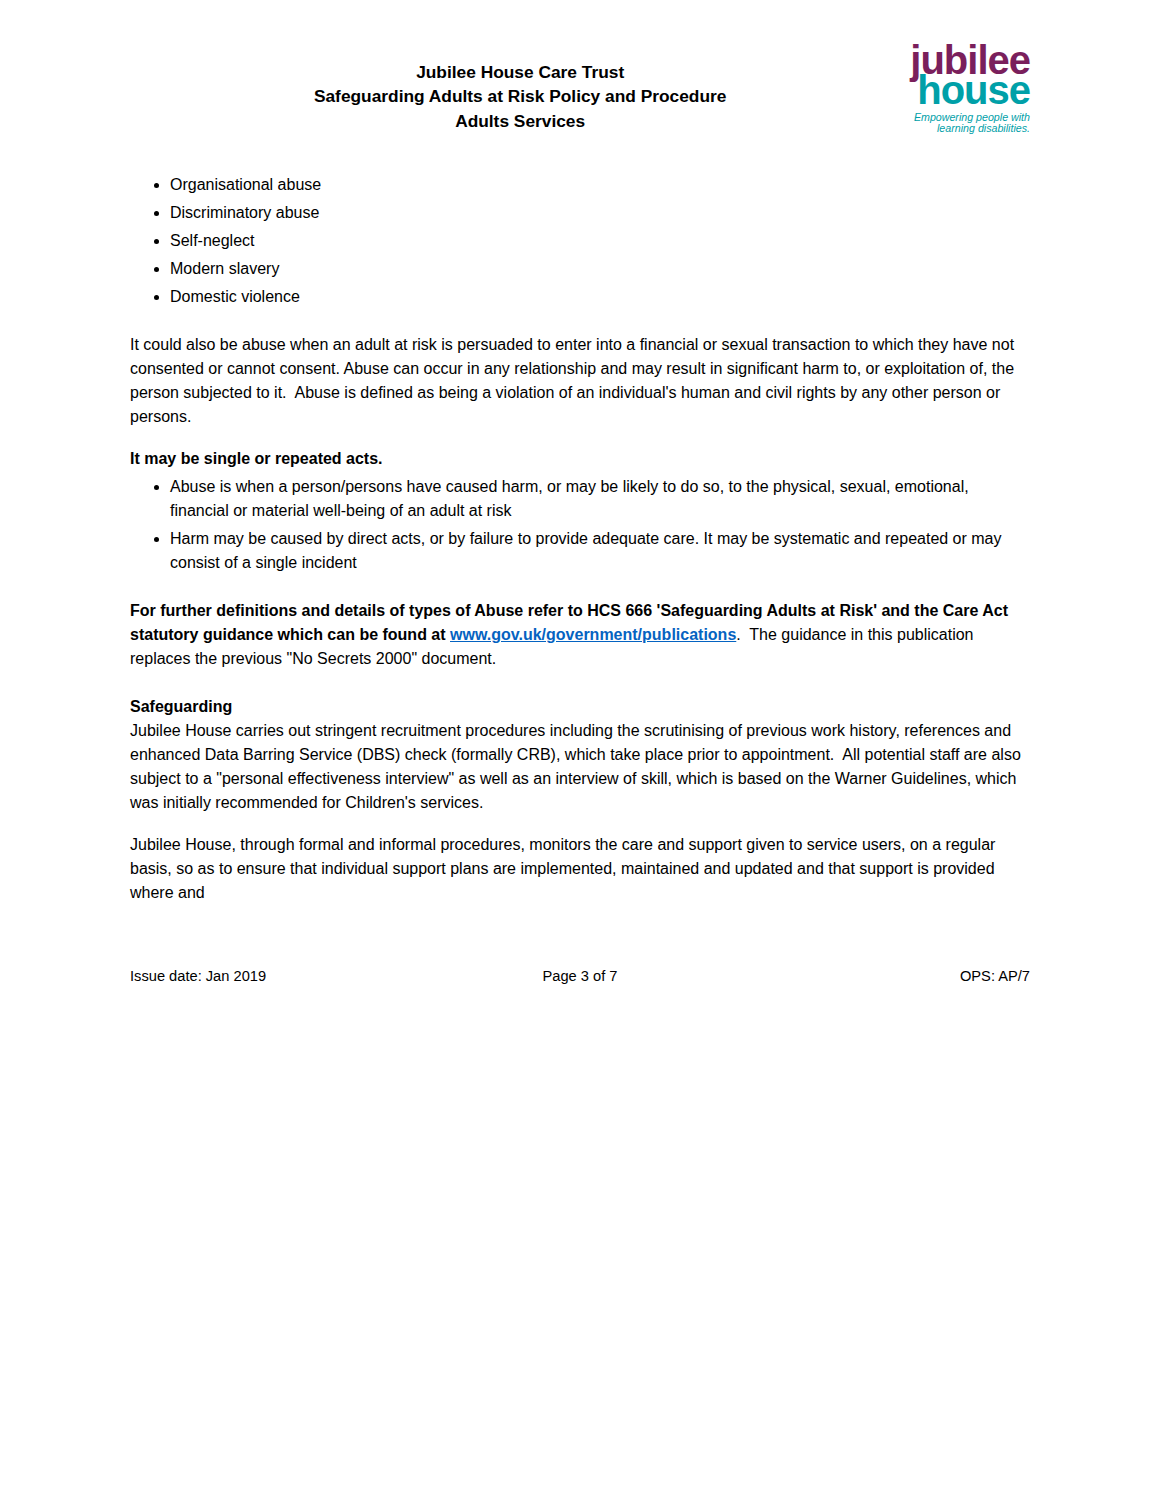Jubilee House Care Trust
Safeguarding Adults at Risk Policy and Procedure
Adults Services
jubilee house Empowering people with
learning disabilities.
Organisational abuse
Discriminatory abuse
Self-neglect
Modern slavery
Domestic violence
It could also be abuse when an adult at risk is persuaded to enter into a financial or sexual transaction to which they have not consented or cannot consent. Abuse can occur in any relationship and may result in significant harm to, or exploitation of, the person subjected to it. Abuse is defined as being a violation of an individual's human and civil rights by any other person or persons.
It may be single or repeated acts.
Abuse is when a person/persons have caused harm, or may be likely to do so, to the physical, sexual, emotional, financial or material well-being of an adult at risk
Harm may be caused by direct acts, or by failure to provide adequate care. It may be systematic and repeated or may consist of a single incident
For further definitions and details of types of Abuse refer to HCS 666 'Safeguarding Adults at Risk' and the Care Act statutory guidance which can be found at www.gov.uk/government/publications. The guidance in this publication replaces the previous "No Secrets 2000" document.
Safeguarding
Jubilee House carries out stringent recruitment procedures including the scrutinising of previous work history, references and enhanced Data Barring Service (DBS) check (formally CRB), which take place prior to appointment. All potential staff are also subject to a "personal effectiveness interview" as well as an interview of skill, which is based on the Warner Guidelines, which was initially recommended for Children's services.
Jubilee House, through formal and informal procedures, monitors the care and support given to service users, on a regular basis, so as to ensure that individual support plans are implemented, maintained and updated and that support is provided where and
Issue date: Jan 2019
Page 3 of 7
OPS: AP/7